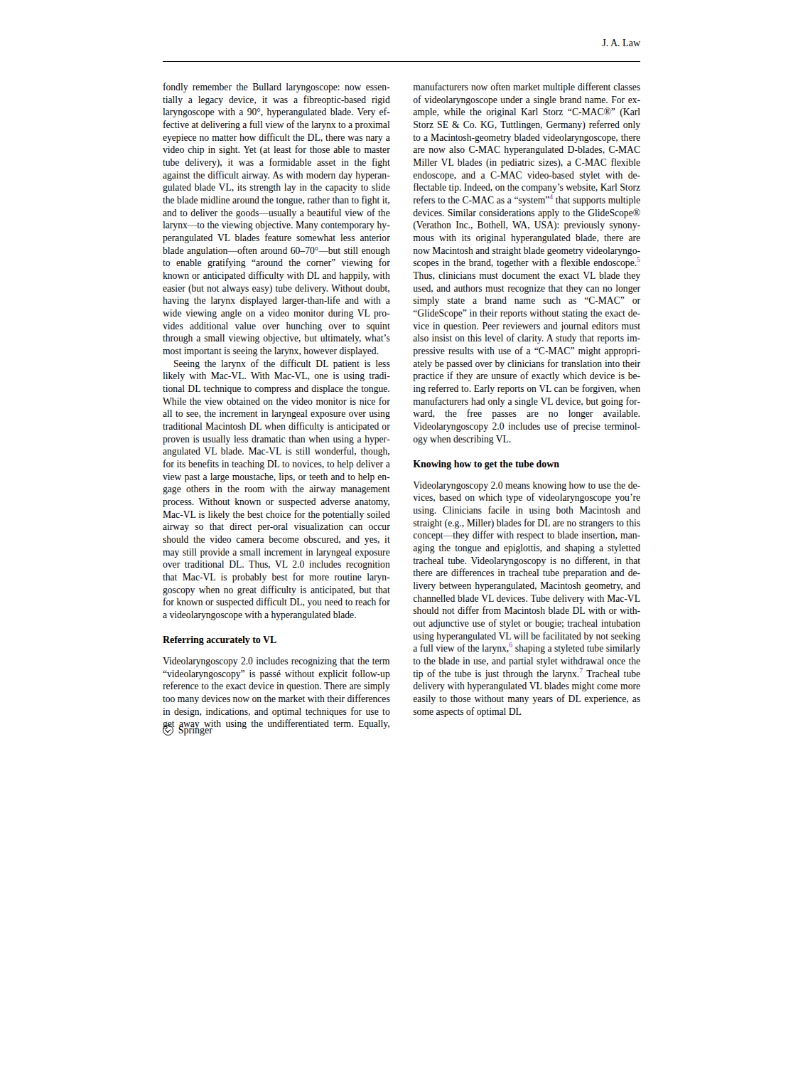J. A. Law
fondly remember the Bullard laryngoscope: now essentially a legacy device, it was a fibreoptic-based rigid laryngoscope with a 90°, hyperangulated blade. Very effective at delivering a full view of the larynx to a proximal eyepiece no matter how difficult the DL, there was nary a video chip in sight. Yet (at least for those able to master tube delivery), it was a formidable asset in the fight against the difficult airway. As with modern day hyperangulated blade VL, its strength lay in the capacity to slide the blade midline around the tongue, rather than to fight it, and to deliver the goods—usually a beautiful view of the larynx—to the viewing objective. Many contemporary hyperangulated VL blades feature somewhat less anterior blade angulation—often around 60–70°—but still enough to enable gratifying “around the corner” viewing for known or anticipated difficulty with DL and happily, with easier (but not always easy) tube delivery. Without doubt, having the larynx displayed larger-than-life and with a wide viewing angle on a video monitor during VL provides additional value over hunching over to squint through a small viewing objective, but ultimately, what’s most important is seeing the larynx, however displayed.
Seeing the larynx of the difficult DL patient is less likely with Mac-VL. With Mac-VL, one is using traditional DL technique to compress and displace the tongue. While the view obtained on the video monitor is nice for all to see, the increment in laryngeal exposure over using traditional Macintosh DL when difficulty is anticipated or proven is usually less dramatic than when using a hyperangulated VL blade. Mac-VL is still wonderful, though, for its benefits in teaching DL to novices, to help deliver a view past a large moustache, lips, or teeth and to help engage others in the room with the airway management process. Without known or suspected adverse anatomy, Mac-VL is likely the best choice for the potentially soiled airway so that direct per-oral visualization can occur should the video camera become obscured, and yes, it may still provide a small increment in laryngeal exposure over traditional DL. Thus, VL 2.0 includes recognition that Mac-VL is probably best for more routine laryngoscopy when no great difficulty is anticipated, but that for known or suspected difficult DL, you need to reach for a videolaryngoscope with a hyperangulated blade.
Referring accurately to VL
Videolaryngoscopy 2.0 includes recognizing that the term “videolaryngoscopy” is passé without explicit follow-up reference to the exact device in question. There are simply too many devices now on the market with their differences in design, indications, and optimal techniques for use to get away with using the undifferentiated term. Equally, manufacturers now often market multiple different classes of videolaryngoscope under a single brand name. For example, while the original Karl Storz “C-MAC®” (Karl Storz SE & Co. KG, Tuttlingen, Germany) referred only to a Macintosh-geometry bladed videolaryngoscope, there are now also C-MAC hyperangulated D-blades, C-MAC Miller VL blades (in pediatric sizes), a C-MAC flexible endoscope, and a C-MAC video-based stylet with deflectable tip. Indeed, on the company’s website, Karl Storz refers to the C-MAC as a “system”4 that supports multiple devices. Similar considerations apply to the GlideScope® (Verathon Inc., Bothell, WA, USA): previously synonymous with its original hyperangulated blade, there are now Macintosh and straight blade geometry videolaryngoscopes in the brand, together with a flexible endoscope.5 Thus, clinicians must document the exact VL blade they used, and authors must recognize that they can no longer simply state a brand name such as “C-MAC” or “GlideScope” in their reports without stating the exact device in question. Peer reviewers and journal editors must also insist on this level of clarity. A study that reports impressive results with use of a “C-MAC” might appropriately be passed over by clinicians for translation into their practice if they are unsure of exactly which device is being referred to. Early reports on VL can be forgiven, when manufacturers had only a single VL device, but going forward, the free passes are no longer available. Videolaryngoscopy 2.0 includes use of precise terminology when describing VL.
Knowing how to get the tube down
Videolaryngoscopy 2.0 means knowing how to use the devices, based on which type of videolaryngoscope you’re using. Clinicians facile in using both Macintosh and straight (e.g., Miller) blades for DL are no strangers to this concept—they differ with respect to blade insertion, managing the tongue and epiglottis, and shaping a styletted tracheal tube. Videolaryngoscopy is no different, in that there are differences in tracheal tube preparation and delivery between hyperangulated, Macintosh geometry, and channelled blade VL devices. Tube delivery with Mac-VL should not differ from Macintosh blade DL with or without adjunctive use of stylet or bougie; tracheal intubation using hyperangulated VL will be facilitated by not seeking a full view of the larynx,6 shaping a styleted tube similarly to the blade in use, and partial stylet withdrawal once the tip of the tube is just through the larynx.7 Tracheal tube delivery with hyperangulated VL blades might come more easily to those without many years of DL experience, as some aspects of optimal DL
Springer